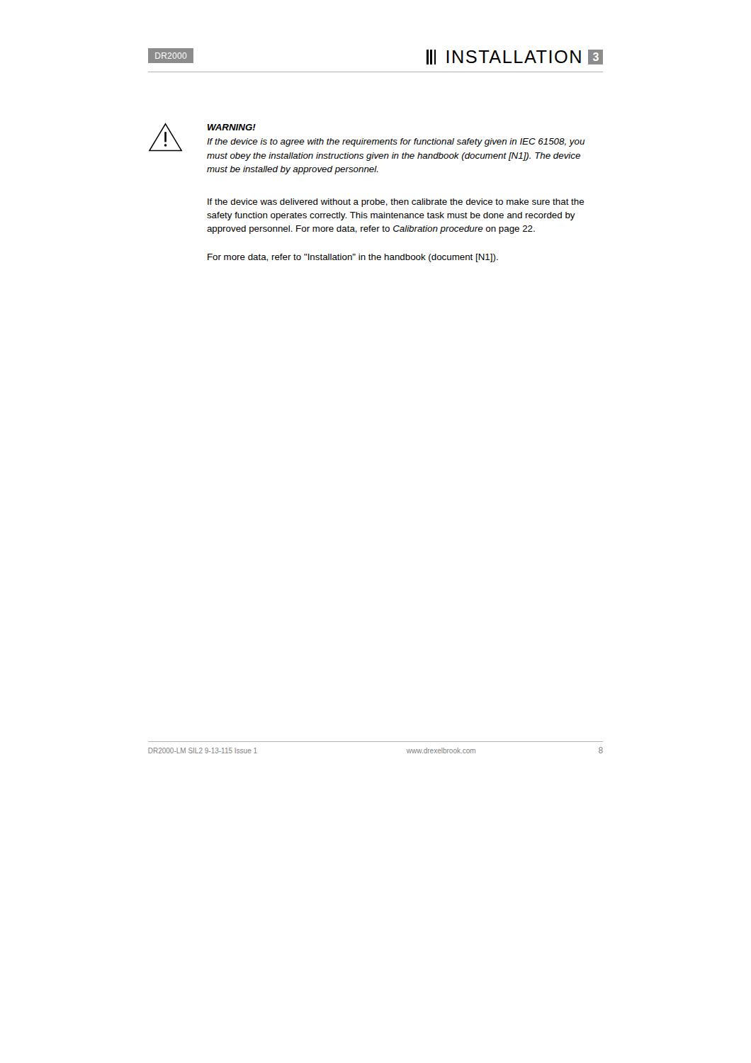DR2000
INSTALLATION 3
WARNING! If the device is to agree with the requirements for functional safety given in IEC 61508, you must obey the installation instructions given in the handbook (document [N1]). The device must be installed by approved personnel.
If the device was delivered without a probe, then calibrate the device to make sure that the safety function operates correctly. This maintenance task must be done and recorded by approved personnel. For more data, refer to Calibration procedure on page 22.
For more data, refer to "Installation" in the handbook (document [N1]).
DR2000-LM SIL2 9-13-115 Issue 1
www.drexelbrook.com
8